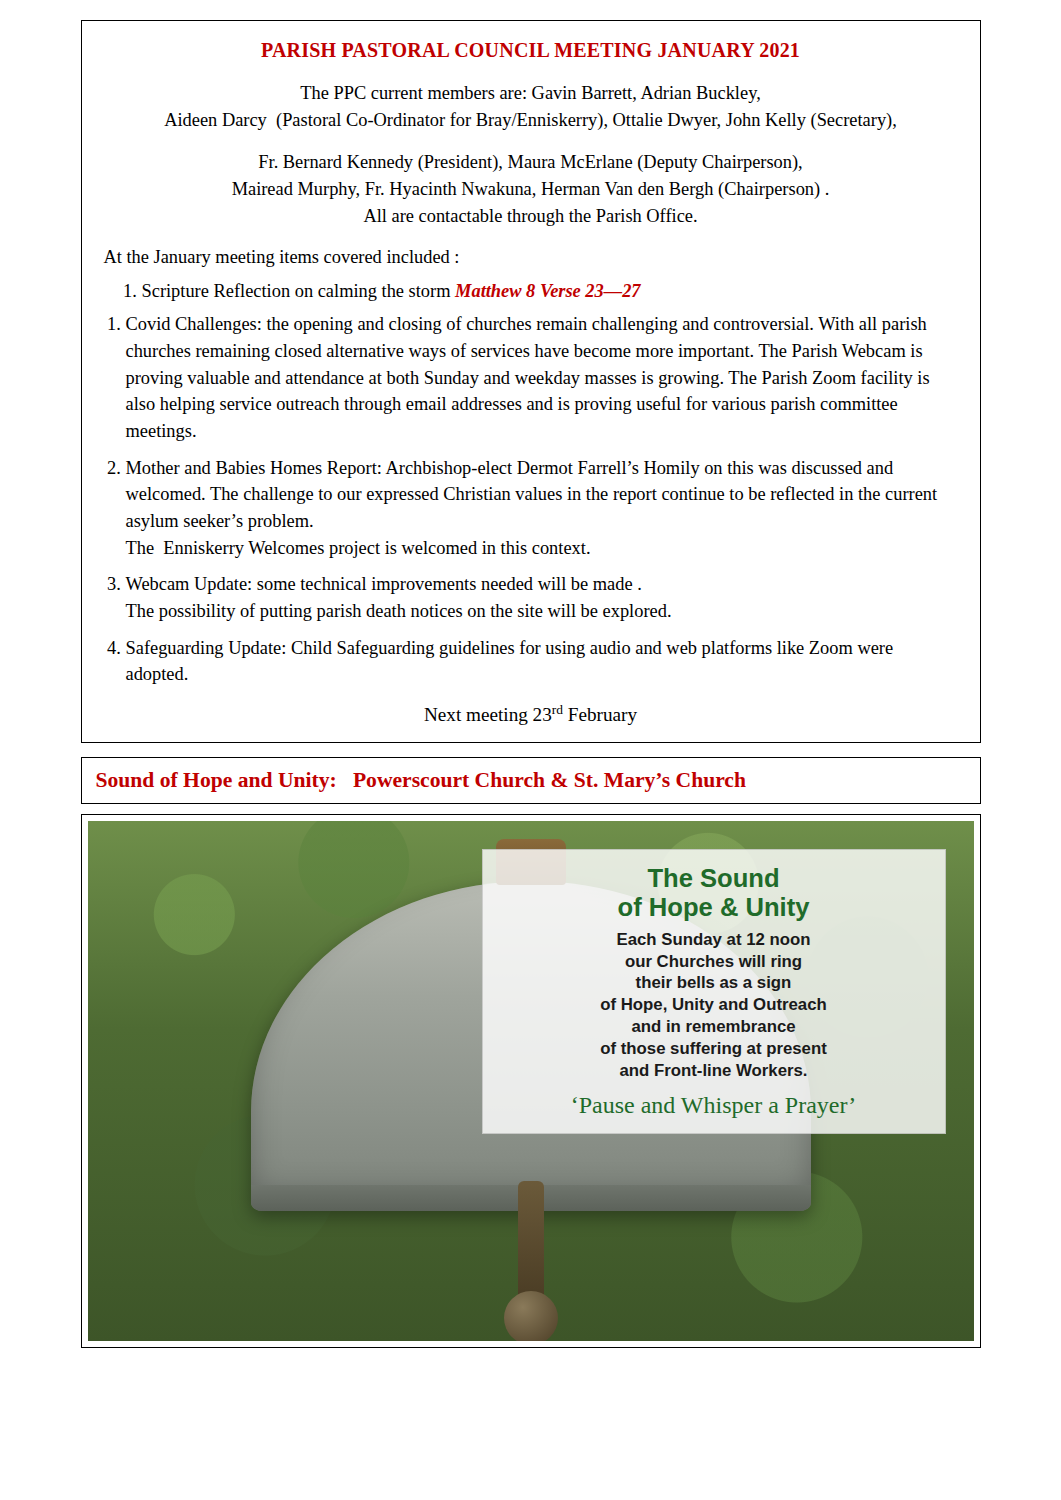PARISH PASTORAL COUNCIL MEETING JANUARY 2021
The PPC current members are: Gavin Barrett, Adrian Buckley,
Aideen Darcy (Pastoral Co-Ordinator for Bray/Enniskerry), Ottalie Dwyer, John Kelly (Secretary),
Fr. Bernard Kennedy (President), Maura McErlane (Deputy Chairperson),
Mairead Murphy, Fr. Hyacinth Nwakuna, Herman Van den Bergh (Chairperson) .
All are contactable through the Parish Office.
At the January meeting items covered included :
Scripture Reflection on calming the storm Matthew 8 Verse 23—27
Covid Challenges: the opening and closing of churches remain challenging and controversial. With all parish churches remaining closed alternative ways of services have become more important. The Parish Webcam is proving valuable and attendance at both Sunday and weekday masses is growing. The Parish Zoom facility is also helping service outreach through email addresses and is proving useful for various parish committee meetings.
Mother and Babies Homes Report: Archbishop-elect Dermot Farrell’s Homily on this was discussed and welcomed. The challenge to our expressed Christian values in the report continue to be reflected in the current asylum seeker’s problem.
The Enniskerry Welcomes project is welcomed in this context.
Webcam Update: some technical improvements needed will be made .
The possibility of putting parish death notices on the site will be explored.
Safeguarding Update: Child Safeguarding guidelines for using audio and web platforms like Zoom were adopted.
Next meeting 23rd February
Sound of Hope and Unity: Powerscourt Church & St. Mary’s Church
The Sound
of Hope & Unity
Each Sunday at 12 noon
our Churches will ring
their bells as a sign
of Hope, Unity and Outreach
and in remembrance
of those suffering at present
and Front-line Workers.
‘Pause and Whisper a Prayer’